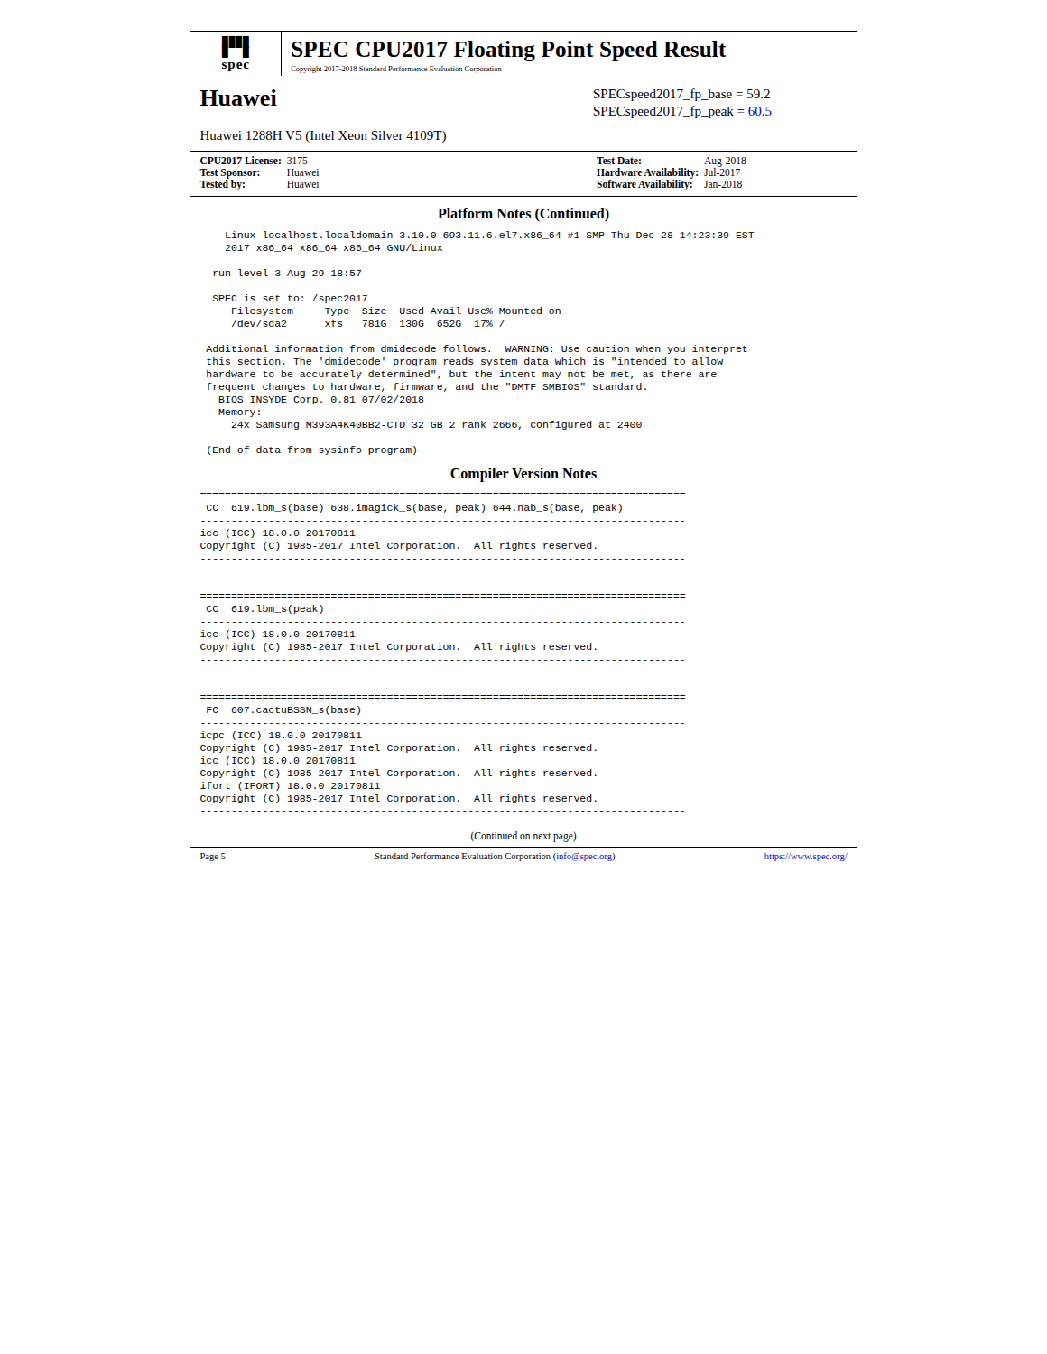████
█ █
spec
SPEC CPU2017 Floating Point Speed Result
Copyright 2017-2018 Standard Performance Evaluation Corporation
Huawei
Huawei 1288H V5 (Intel Xeon Silver 4109T)
SPECspeed2017_fp_base = 59.2
SPECspeed2017_fp_peak = 60.5
| CPU2017 License: | 3175 |
| Test Sponsor: | Huawei |
| Tested by: | Huawei |
| Test Date: | Aug-2018 |
| Hardware Availability: | Jul-2017 |
| Software Availability: | Jan-2018 |
Platform Notes (Continued)
    Linux localhost.localdomain 3.10.0-693.11.6.el7.x86_64 #1 SMP Thu Dec 28 14:23:39 EST
    2017 x86_64 x86_64 x86_64 GNU/Linux

  run-level 3 Aug 29 18:57

  SPEC is set to: /spec2017
     Filesystem     Type  Size  Used Avail Use% Mounted on
     /dev/sda2      xfs   781G  130G  652G  17% /

 Additional information from dmidecode follows.  WARNING: Use caution when you interpret
 this section. The 'dmidecode' program reads system data which is "intended to allow
 hardware to be accurately determined", but the intent may not be met, as there are
 frequent changes to hardware, firmware, and the "DMTF SMBIOS" standard.
   BIOS INSYDE Corp. 0.81 07/02/2018
   Memory:
     24x Samsung M393A4K40BB2-CTD 32 GB 2 rank 2666, configured at 2400

 (End of data from sysinfo program)
Compiler Version Notes
==============================================================================
 CC  619.lbm_s(base) 638.imagick_s(base, peak) 644.nab_s(base, peak)
------------------------------------------------------------------------------
icc (ICC) 18.0.0 20170811
Copyright (C) 1985-2017 Intel Corporation.  All rights reserved.
------------------------------------------------------------------------------


==============================================================================
 CC  619.lbm_s(peak)
------------------------------------------------------------------------------
icc (ICC) 18.0.0 20170811
Copyright (C) 1985-2017 Intel Corporation.  All rights reserved.
------------------------------------------------------------------------------


==============================================================================
 FC  607.cactuBSSN_s(base)
------------------------------------------------------------------------------
icpc (ICC) 18.0.0 20170811
Copyright (C) 1985-2017 Intel Corporation.  All rights reserved.
icc (ICC) 18.0.0 20170811
Copyright (C) 1985-2017 Intel Corporation.  All rights reserved.
ifort (IFORT) 18.0.0 20170811
Copyright (C) 1985-2017 Intel Corporation.  All rights reserved.
------------------------------------------------------------------------------
(Continued on next page)
Page 5
Standard Performance Evaluation Corporation (info@spec.org)
https://www.spec.org/